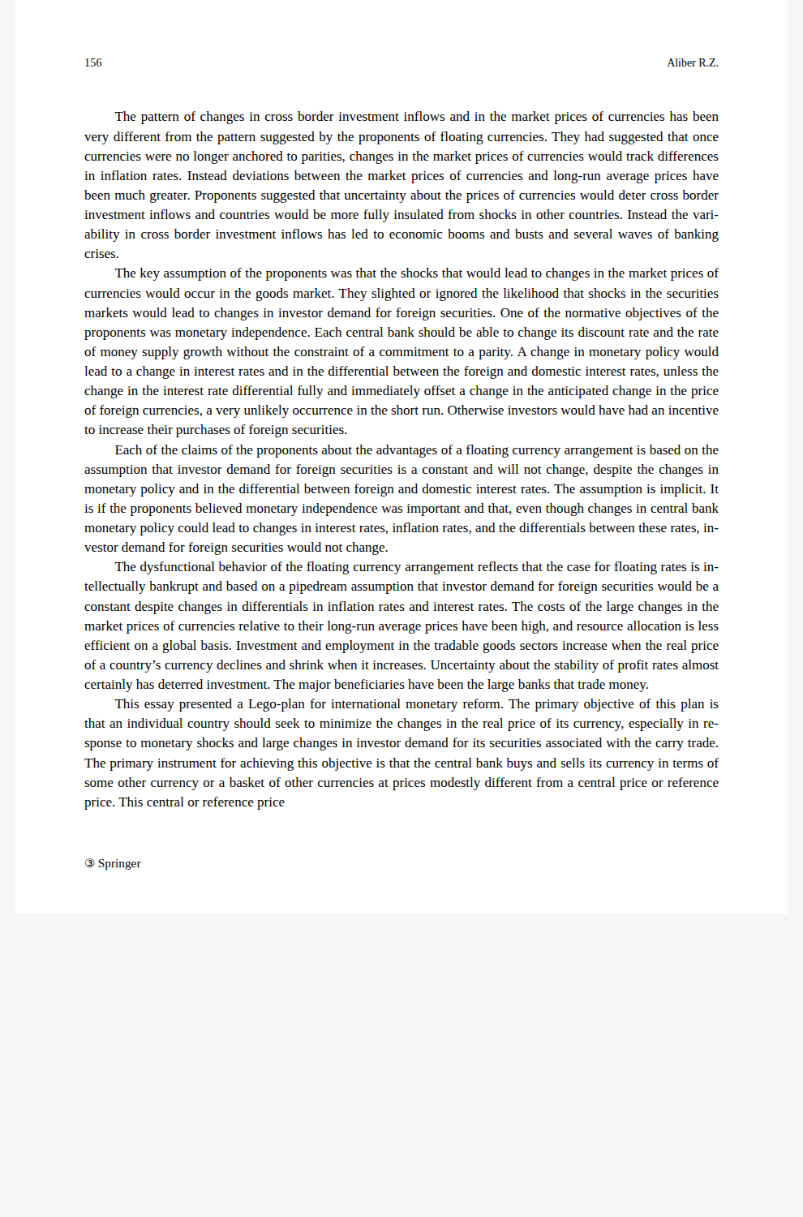156 Aliber R.Z.
The pattern of changes in cross border investment inflows and in the market prices of currencies has been very different from the pattern suggested by the proponents of floating currencies. They had suggested that once currencies were no longer anchored to parities, changes in the market prices of currencies would track differences in inflation rates. Instead deviations between the market prices of currencies and long-run average prices have been much greater. Proponents suggested that uncertainty about the prices of currencies would deter cross border investment inflows and countries would be more fully insulated from shocks in other countries. Instead the variability in cross border investment inflows has led to economic booms and busts and several waves of banking crises.
The key assumption of the proponents was that the shocks that would lead to changes in the market prices of currencies would occur in the goods market. They slighted or ignored the likelihood that shocks in the securities markets would lead to changes in investor demand for foreign securities. One of the normative objectives of the proponents was monetary independence. Each central bank should be able to change its discount rate and the rate of money supply growth without the constraint of a commitment to a parity. A change in monetary policy would lead to a change in interest rates and in the differential between the foreign and domestic interest rates, unless the change in the interest rate differential fully and immediately offset a change in the anticipated change in the price of foreign currencies, a very unlikely occurrence in the short run. Otherwise investors would have had an incentive to increase their purchases of foreign securities.
Each of the claims of the proponents about the advantages of a floating currency arrangement is based on the assumption that investor demand for foreign securities is a constant and will not change, despite the changes in monetary policy and in the differential between foreign and domestic interest rates. The assumption is implicit. It is if the proponents believed monetary independence was important and that, even though changes in central bank monetary policy could lead to changes in interest rates, inflation rates, and the differentials between these rates, investor demand for foreign securities would not change.
The dysfunctional behavior of the floating currency arrangement reflects that the case for floating rates is intellectually bankrupt and based on a pipedream assumption that investor demand for foreign securities would be a constant despite changes in differentials in inflation rates and interest rates. The costs of the large changes in the market prices of currencies relative to their long-run average prices have been high, and resource allocation is less efficient on a global basis. Investment and employment in the tradable goods sectors increase when the real price of a country’s currency declines and shrink when it increases. Uncertainty about the stability of profit rates almost certainly has deterred investment. The major beneficiaries have been the large banks that trade money.
This essay presented a Lego-plan for international monetary reform. The primary objective of this plan is that an individual country should seek to minimize the changes in the real price of its currency, especially in response to monetary shocks and large changes in investor demand for its securities associated with the carry trade. The primary instrument for achieving this objective is that the central bank buys and sells its currency in terms of some other currency or a basket of other currencies at prices modestly different from a central price or reference price. This central or reference price
③ Springer